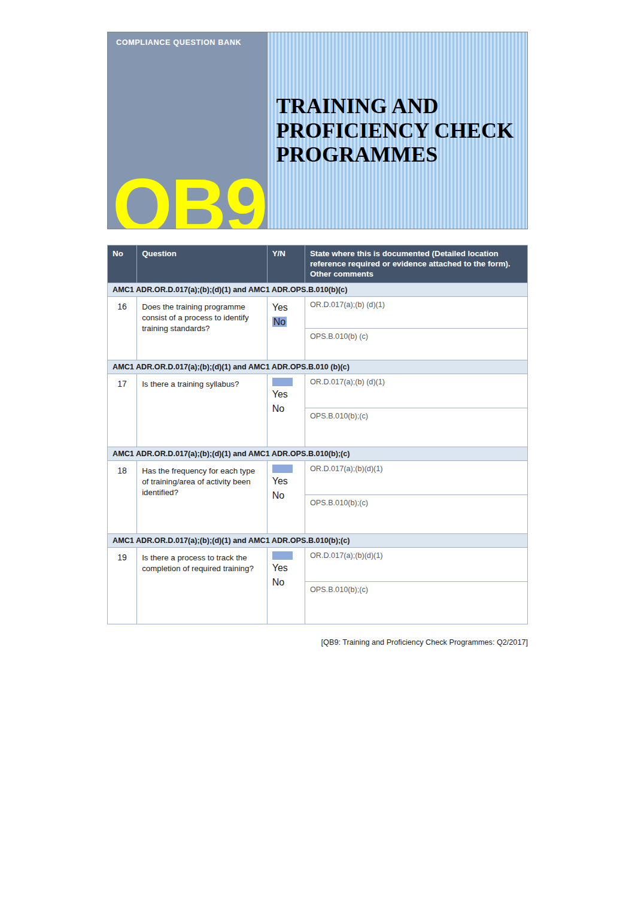Compliance Question Bank
QB9
Training and Proficiency Check Programmes
| No | Question | Y/N | State where this is documented (Detailed location reference required or evidence attached to the form). Other comments |
| --- | --- | --- | --- |
| AMC1 ADR.OR.D.017(a);(b);(d)(1) and AMC1 ADR.OPS.B.010(b)(c) |
| 16 | Does the training programme consist of a process to identify training standards? | Yes No | OR.D.017(a);(b) (d)(1) OPS.B.010(b) (c) |
| AMC1 ADR.OR.D.017(a);(b);(d)(1) and AMC1 ADR.OPS.B.010 (b)(c) |
| 17 | Is there a training syllabus? | Yes No | OR.D.017(a);(b) (d)(1) OPS.B.010(b);(c) |
| AMC1 ADR.OR.D.017(a);(b);(d)(1) and AMC1 ADR.OPS.B.010(b);(c) |
| 18 | Has the frequency for each type of training/area of activity been identified? | Yes No | OR.D.017(a);(b)(d)(1) OPS.B.010(b);(c) |
| AMC1 ADR.OR.D.017(a);(b);(d)(1) and AMC1 ADR.OPS.B.010(b);(c) |
| 19 | Is there a process to track the completion of required training? | Yes No | OR.D.017(a);(b)(d)(1) OPS.B.010(b);(c) |
[QB9: Training and Proficiency Check Programmes: Q2/2017]